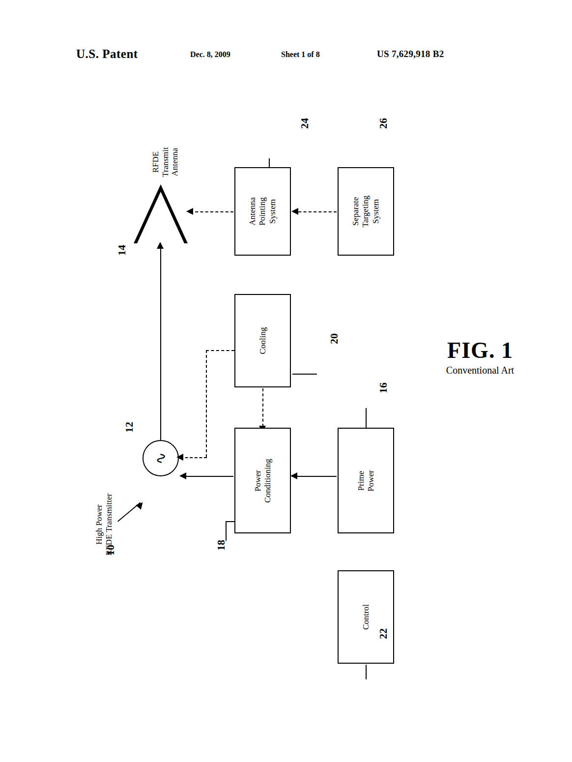U.S. Patent Dec. 8, 2009 Sheet 1 of 8 US 7,629,918 B2
FIG. 1
Conventional Art
RFDE
Transmit
Antenna
High Power
RFDE Transmitter
14
∿
12
Antenna
Pointing
System
24
Separate
Targeting
System
26
Cooling
20
Power
Conditioning
18
Prime
Power
16
Control
22
10